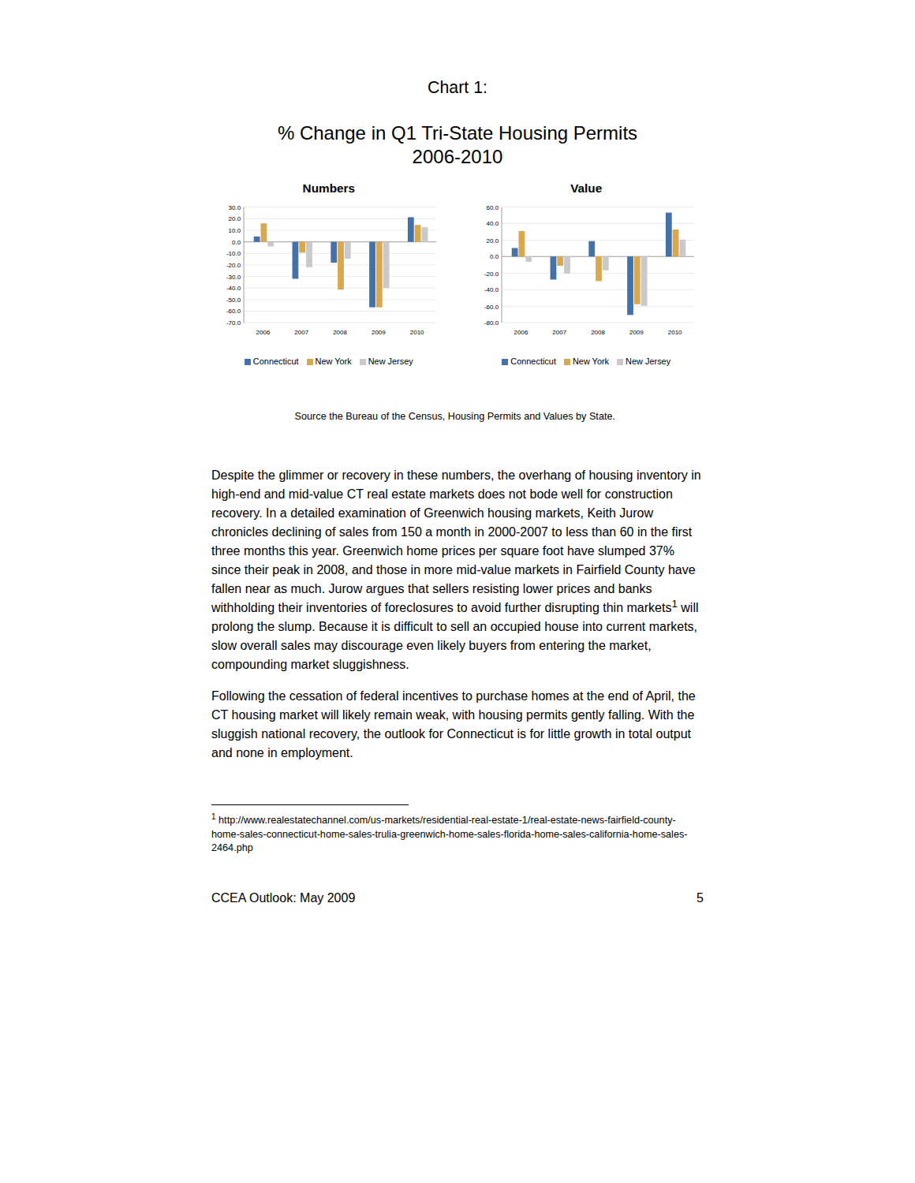Chart 1:
% Change in Q1 Tri-State Housing Permits
2006-2010
Numbers
30.0 20.0 10.0 0.0 -10.0 -20.0 -30.0 -40.0 -50.0 -60.0 -70.0 2006 2007 2008 2009 2010
Connecticut New York New Jersey
Value
60.0 40.0 20.0 0.0 -20.0 -40.0 -60.0 -80.0 2006 2007 2008 2009 2010
Connecticut New York New Jersey
Source the Bureau of the Census, Housing Permits and Values by State.
Despite the glimmer or recovery in these numbers, the overhang of housing inventory in high-end and mid-value CT real estate markets does not bode well for construction recovery. In a detailed examination of Greenwich housing markets, Keith Jurow chronicles declining of sales from 150 a month in 2000-2007 to less than 60 in the first three months this year. Greenwich home prices per square foot have slumped 37% since their peak in 2008, and those in more mid-value markets in Fairfield County have fallen near as much. Jurow argues that sellers resisting lower prices and banks withholding their inventories of foreclosures to avoid further disrupting thin markets1 will prolong the slump. Because it is difficult to sell an occupied house into current markets, slow overall sales may discourage even likely buyers from entering the market, compounding market sluggishness.
Following the cessation of federal incentives to purchase homes at the end of April, the CT housing market will likely remain weak, with housing permits gently falling. With the sluggish national recovery, the outlook for Connecticut is for little growth in total output and none in employment.
1 http://www.realestatechannel.com/us-markets/residential-real-estate-1/real-estate-news-fairfield-county-home-sales-connecticut-home-sales-trulia-greenwich-home-sales-florida-home-sales-california-home-sales-2464.php
CCEA Outlook: May 2009 5